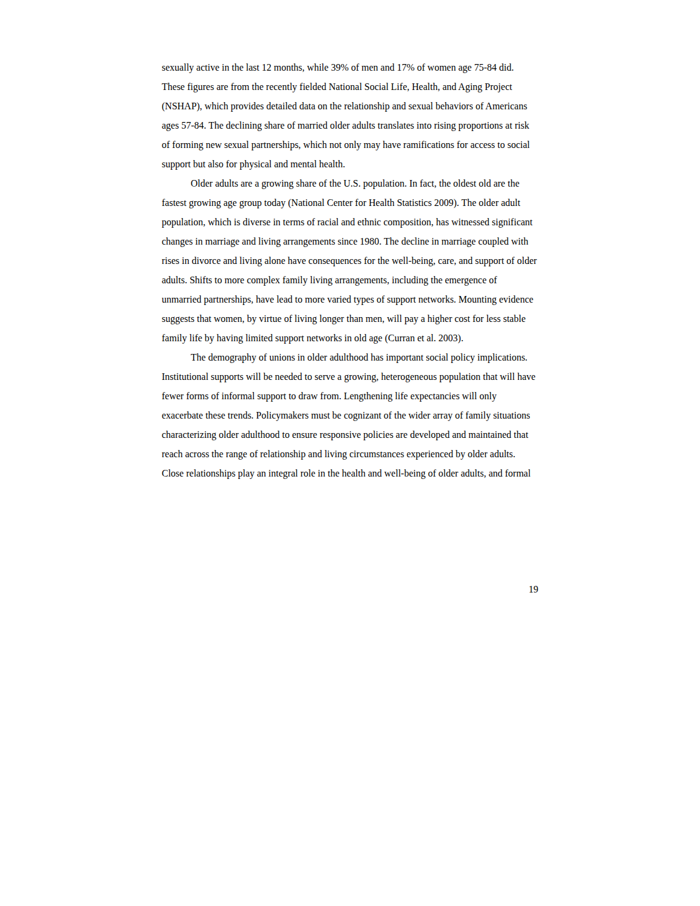sexually active in the last 12 months, while 39% of men and 17% of women age 75-84 did. These figures are from the recently fielded National Social Life, Health, and Aging Project (NSHAP), which provides detailed data on the relationship and sexual behaviors of Americans ages 57-84. The declining share of married older adults translates into rising proportions at risk of forming new sexual partnerships, which not only may have ramifications for access to social support but also for physical and mental health.
Older adults are a growing share of the U.S. population. In fact, the oldest old are the fastest growing age group today (National Center for Health Statistics 2009). The older adult population, which is diverse in terms of racial and ethnic composition, has witnessed significant changes in marriage and living arrangements since 1980. The decline in marriage coupled with rises in divorce and living alone have consequences for the well-being, care, and support of older adults. Shifts to more complex family living arrangements, including the emergence of unmarried partnerships, have lead to more varied types of support networks. Mounting evidence suggests that women, by virtue of living longer than men, will pay a higher cost for less stable family life by having limited support networks in old age (Curran et al. 2003).
The demography of unions in older adulthood has important social policy implications. Institutional supports will be needed to serve a growing, heterogeneous population that will have fewer forms of informal support to draw from. Lengthening life expectancies will only exacerbate these trends. Policymakers must be cognizant of the wider array of family situations characterizing older adulthood to ensure responsive policies are developed and maintained that reach across the range of relationship and living circumstances experienced by older adults. Close relationships play an integral role in the health and well-being of older adults, and formal
19